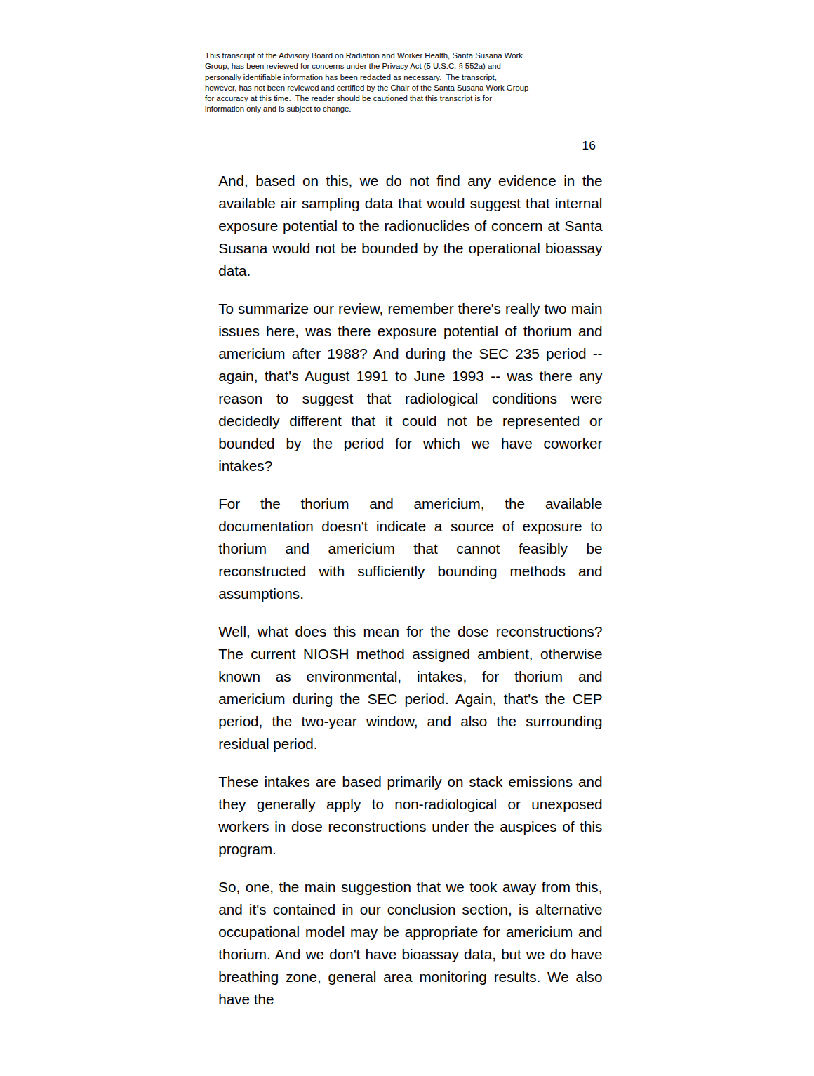This transcript of the Advisory Board on Radiation and Worker Health, Santa Susana Work Group, has been reviewed for concerns under the Privacy Act (5 U.S.C. § 552a) and personally identifiable information has been redacted as necessary. The transcript, however, has not been reviewed and certified by the Chair of the Santa Susana Work Group for accuracy at this time. The reader should be cautioned that this transcript is for information only and is subject to change.
16
And, based on this, we do not find any evidence in the available air sampling data that would suggest that internal exposure potential to the radionuclides of concern at Santa Susana would not be bounded by the operational bioassay data.
To summarize our review, remember there's really two main issues here, was there exposure potential of thorium and americium after 1988? And during the SEC 235 period -- again, that's August 1991 to June 1993 -- was there any reason to suggest that radiological conditions were decidedly different that it could not be represented or bounded by the period for which we have coworker intakes?
For the thorium and americium, the available documentation doesn't indicate a source of exposure to thorium and americium that cannot feasibly be reconstructed with sufficiently bounding methods and assumptions.
Well, what does this mean for the dose reconstructions? The current NIOSH method assigned ambient, otherwise known as environmental, intakes, for thorium and americium during the SEC period. Again, that's the CEP period, the two-year window, and also the surrounding residual period.
These intakes are based primarily on stack emissions and they generally apply to non-radiological or unexposed workers in dose reconstructions under the auspices of this program.
So, one, the main suggestion that we took away from this, and it's contained in our conclusion section, is alternative occupational model may be appropriate for americium and thorium. And we don't have bioassay data, but we do have breathing zone, general area monitoring results. We also have the